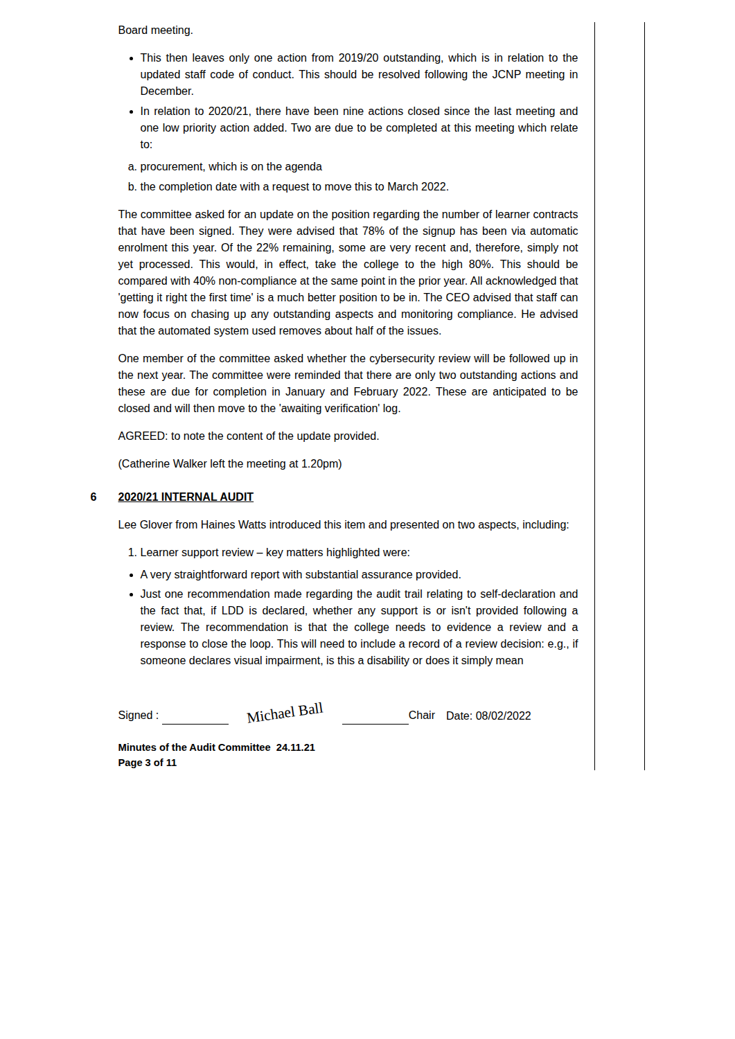Board meeting.
This then leaves only one action from 2019/20 outstanding, which is in relation to the updated staff code of conduct. This should be resolved following the JCNP meeting in December.
In relation to 2020/21, there have been nine actions closed since the last meeting and one low priority action added. Two are due to be completed at this meeting which relate to:
procurement, which is on the agenda
the completion date with a request to move this to March 2022.
The committee asked for an update on the position regarding the number of learner contracts that have been signed. They were advised that 78% of the signup has been via automatic enrolment this year. Of the 22% remaining, some are very recent and, therefore, simply not yet processed. This would, in effect, take the college to the high 80%. This should be compared with 40% non-compliance at the same point in the prior year. All acknowledged that 'getting it right the first time' is a much better position to be in. The CEO advised that staff can now focus on chasing up any outstanding aspects and monitoring compliance. He advised that the automated system used removes about half of the issues.
One member of the committee asked whether the cybersecurity review will be followed up in the next year. The committee were reminded that there are only two outstanding actions and these are due for completion in January and February 2022. These are anticipated to be closed and will then move to the 'awaiting verification' log.
AGREED: to note the content of the update provided.
(Catherine Walker left the meeting at 1.20pm)
62020/21 INTERNAL AUDIT
Lee Glover from Haines Watts introduced this item and presented on two aspects, including:
Learner support review – key matters highlighted were:
A very straightforward report with substantial assurance provided.
Just one recommendation made regarding the audit trail relating to self-declaration and the fact that, if LDD is declared, whether any support is or isn't provided following a review. The recommendation is that the college needs to evidence a review and a response to close the loop. This will need to include a record of a review decision: e.g., if someone declares visual impairment, is this a disability or does it simply mean
Signed : Michael Ball Chair Date: 08/02/2022
Minutes of the Audit Committee 24.11.21
Page 3 of 11